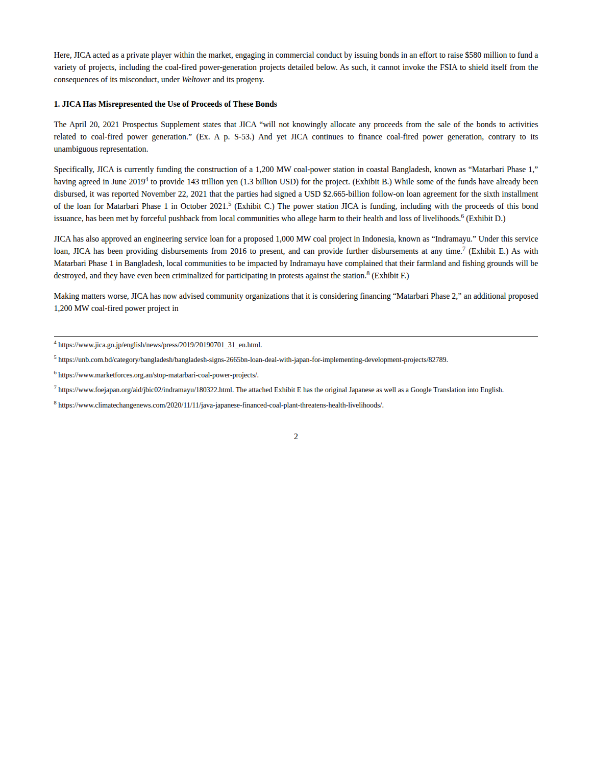Here, JICA acted as a private player within the market, engaging in commercial conduct by issuing bonds in an effort to raise $580 million to fund a variety of projects, including the coal-fired power-generation projects detailed below. As such, it cannot invoke the FSIA to shield itself from the consequences of its misconduct, under Weltover and its progeny.
1. JICA Has Misrepresented the Use of Proceeds of These Bonds
The April 20, 2021 Prospectus Supplement states that JICA “will not knowingly allocate any proceeds from the sale of the bonds to activities related to coal-fired power generation.” (Ex. A p. S-53.) And yet JICA continues to finance coal-fired power generation, contrary to its unambiguous representation.
Specifically, JICA is currently funding the construction of a 1,200 MW coal-power station in coastal Bangladesh, known as “Matarbari Phase 1,” having agreed in June 20194 to provide 143 trillion yen (1.3 billion USD) for the project. (Exhibit B.) While some of the funds have already been disbursed, it was reported November 22, 2021 that the parties had signed a USD $2.665-billion follow-on loan agreement for the sixth installment of the loan for Matarbari Phase 1 in October 2021.5 (Exhibit C.) The power station JICA is funding, including with the proceeds of this bond issuance, has been met by forceful pushback from local communities who allege harm to their health and loss of livelihoods.6 (Exhibit D.)
JICA has also approved an engineering service loan for a proposed 1,000 MW coal project in Indonesia, known as “Indramayu.” Under this service loan, JICA has been providing disbursements from 2016 to present, and can provide further disbursements at any time.7 (Exhibit E.) As with Matarbari Phase 1 in Bangladesh, local communities to be impacted by Indramayu have complained that their farmland and fishing grounds will be destroyed, and they have even been criminalized for participating in protests against the station.8 (Exhibit F.)
Making matters worse, JICA has now advised community organizations that it is considering financing “Matarbari Phase 2,” an additional proposed 1,200 MW coal-fired power project in
4 https://www.jica.go.jp/english/news/press/2019/20190701_31_en.html.
5 https://unb.com.bd/category/bangladesh/bangladesh-signs-2665bn-loan-deal-with-japan-for-implementing-development-projects/82789.
6 https://www.marketforces.org.au/stop-matarbari-coal-power-projects/.
7 https://www.foejapan.org/aid/jbic02/indramayu/180322.html. The attached Exhibit E has the original Japanese as well as a Google Translation into English.
8 https://www.climatechangenews.com/2020/11/11/java-japanese-financed-coal-plant-threatens-health-livelihoods/.
2